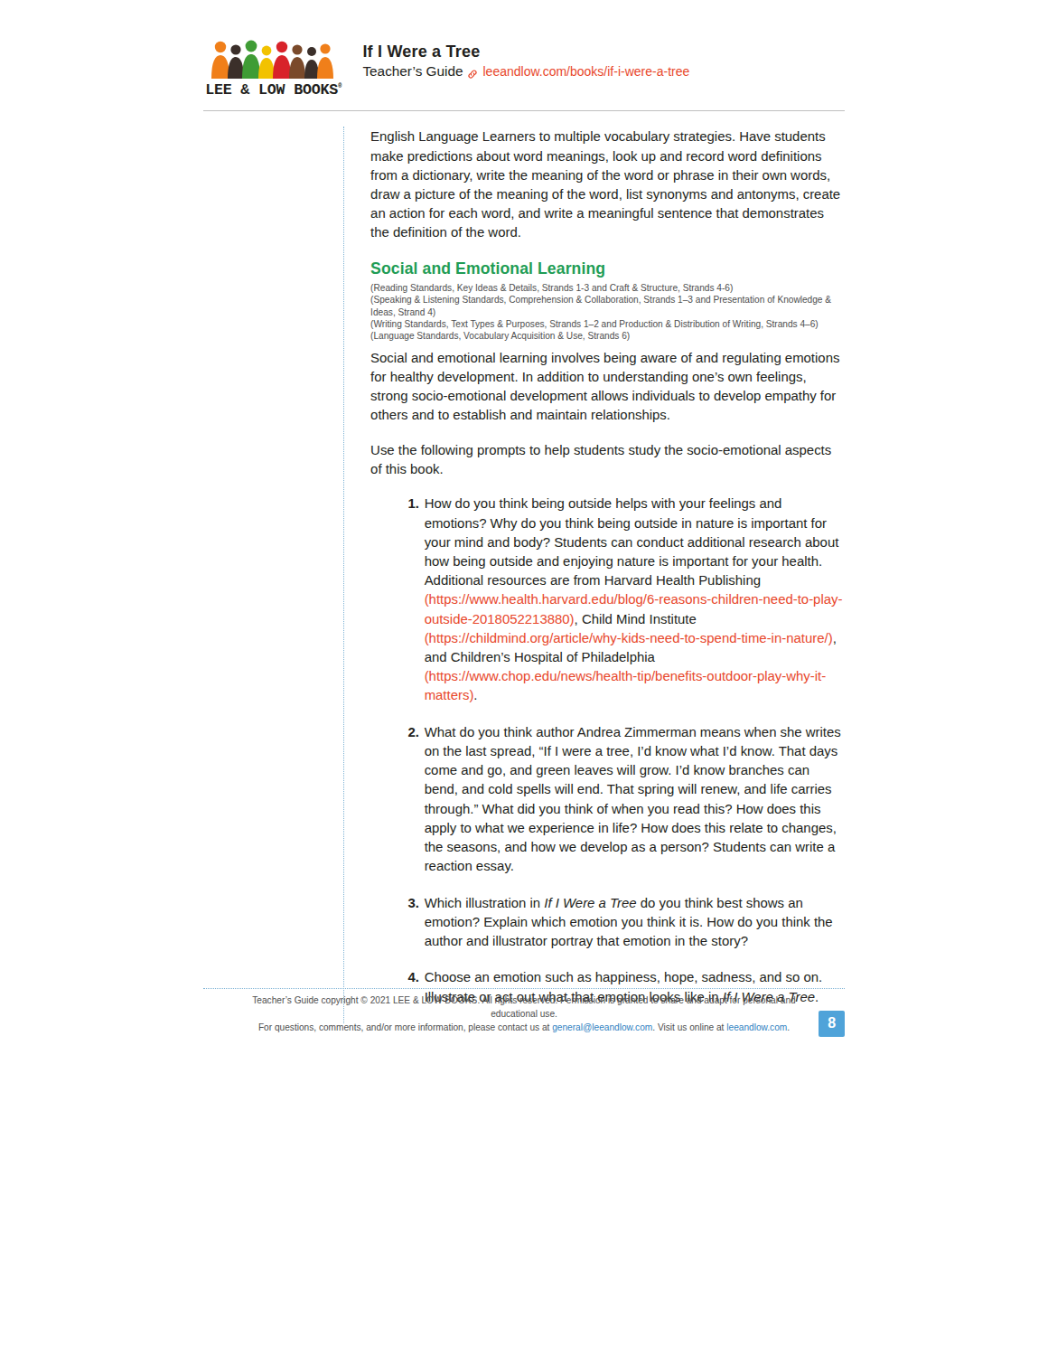LEE & LOW BOOKS®
If I Were a Tree
Teacher’s Guide leeandlow.com/books/if-i-were-a-tree
English Language Learners to multiple vocabulary strategies. Have students make predictions about word meanings, look up and record word definitions from a dictionary, write the meaning of the word or phrase in their own words, draw a picture of the meaning of the word, list synonyms and antonyms, create an action for each word, and write a meaningful sentence that demonstrates the definition of the word.
Social and Emotional Learning
(Reading Standards, Key Ideas & Details, Strands 1-3 and Craft & Structure, Strands 4-6)
(Speaking & Listening Standards, Comprehension & Collaboration, Strands 1–3 and Presentation of Knowledge & Ideas, Strand 4)
(Writing Standards, Text Types & Purposes, Strands 1–2 and Production & Distribution of Writing, Strands 4–6)
(Language Standards, Vocabulary Acquisition & Use, Strands 6)
Social and emotional learning involves being aware of and regulating emotions for healthy development. In addition to understanding one’s own feelings, strong socio-emotional development allows individuals to develop empathy for others and to establish and maintain relationships.
Use the following prompts to help students study the socio-emotional aspects of this book.
How do you think being outside helps with your feelings and emotions? Why do you think being outside in nature is important for your mind and body? Students can conduct additional research about how being outside and enjoying nature is important for your health. Additional resources are from Harvard Health Publishing (https://www.health.harvard.edu/blog/6-reasons-children-need-to-play-outside-2018052213880), Child Mind Institute (https://childmind.org/article/why-kids-need-to-spend-time-in-nature/), and Children’s Hospital of Philadelphia (https://www.chop.edu/news/health-tip/benefits-outdoor-play-why-it-matters).
What do you think author Andrea Zimmerman means when she writes on the last spread, “If I were a tree, I’d know what I’d know. That days come and go, and green leaves will grow. I’d know branches can bend, and cold spells will end. That spring will renew, and life carries through.” What did you think of when you read this? How does this apply to what we experience in life? How does this relate to changes, the seasons, and how we develop as a person? Students can write a reaction essay.
Which illustration in If I Were a Tree do you think best shows an emotion? Explain which emotion you think it is. How do you think the author and illustrator portray that emotion in the story?
Choose an emotion such as happiness, hope, sadness, and so on. Illustrate or act out what that emotion looks like in If I Were a Tree.
Teacher’s Guide copyright © 2021 LEE & LOW BOOKS. All rights reserved. Permission is granted to share and adapt for personal and educational use.
For questions, comments, and/or more information, please contact us at general@leeandlow.com. Visit us online at leeandlow.com.
8